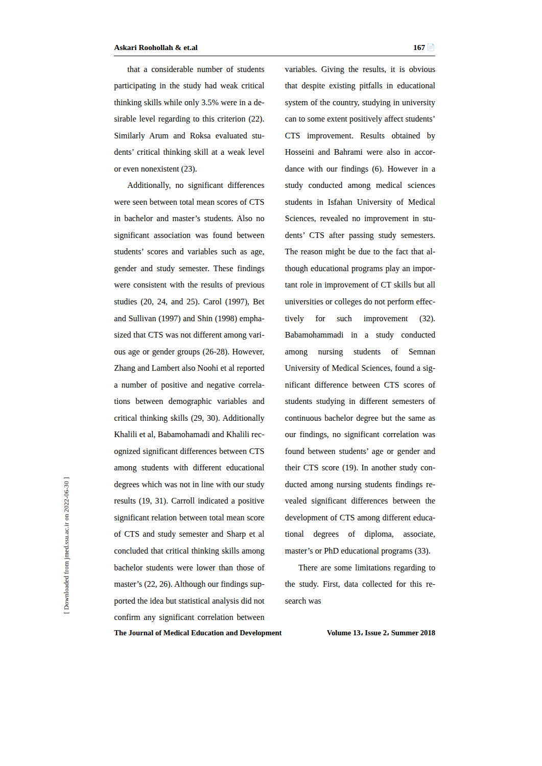[ Downloaded from jmed.ssu.ac.ir on 2022-06-30 ]
Askari Roohollah & et.al 167📄
that a considerable number of students participating in the study had weak critical thinking skills while only 3.5% were in a desirable level regarding to this criterion (22). Similarly Arum and Roksa evaluated students’ critical thinking skill at a weak level or even nonexistent (23).
Additionally, no significant differences were seen between total mean scores of CTS in bachelor and master’s students. Also no significant association was found between students’ scores and variables such as age, gender and study semester. These findings were consistent with the results of previous studies (20, 24, and 25). Carol (1997), Bet and Sullivan (1997) and Shin (1998) emphasized that CTS was not different among various age or gender groups (26-28). However, Zhang and Lambert also Noohi et al reported a number of positive and negative correlations between demographic variables and critical thinking skills (29, 30). Additionally Khalili et al, Babamohamadi and Khalili recognized significant differences between CTS among students with different educational degrees which was not in line with our study results (19, 31). Carroll indicated a positive significant relation between total mean score of CTS and study semester and Sharp et al concluded that critical thinking skills among bachelor students were lower than those of master’s (22, 26). Although our findings supported the idea but statistical analysis did not confirm any significant correlation between variables. Giving the results, it is obvious that despite existing pitfalls in educational system of the country, studying in university can to some extent positively affect students’ CTS improvement. Results obtained by Hosseini and Bahrami were also in accordance with our findings (6). However in a study conducted among medical sciences students in Isfahan University of Medical Sciences, revealed no improvement in students’ CTS after passing study semesters. The reason might be due to the fact that although educational programs play an important role in improvement of CT skills but all universities or colleges do not perform effectively for such improvement (32). Babamohammadi in a study conducted among nursing students of Semnan University of Medical Sciences, found a significant difference between CTS scores of students studying in different semesters of continuous bachelor degree but the same as our findings, no significant correlation was found between students’ age or gender and their CTS score (19). In another study conducted among nursing students findings revealed significant differences between the development of CTS among different educational degrees of diploma, associate, master’s or PhD educational programs (33).
There are some limitations regarding to the study. First, data collected for this research was
The Journal of Medical Education and Development Volume 13، Issue 2، Summer 2018